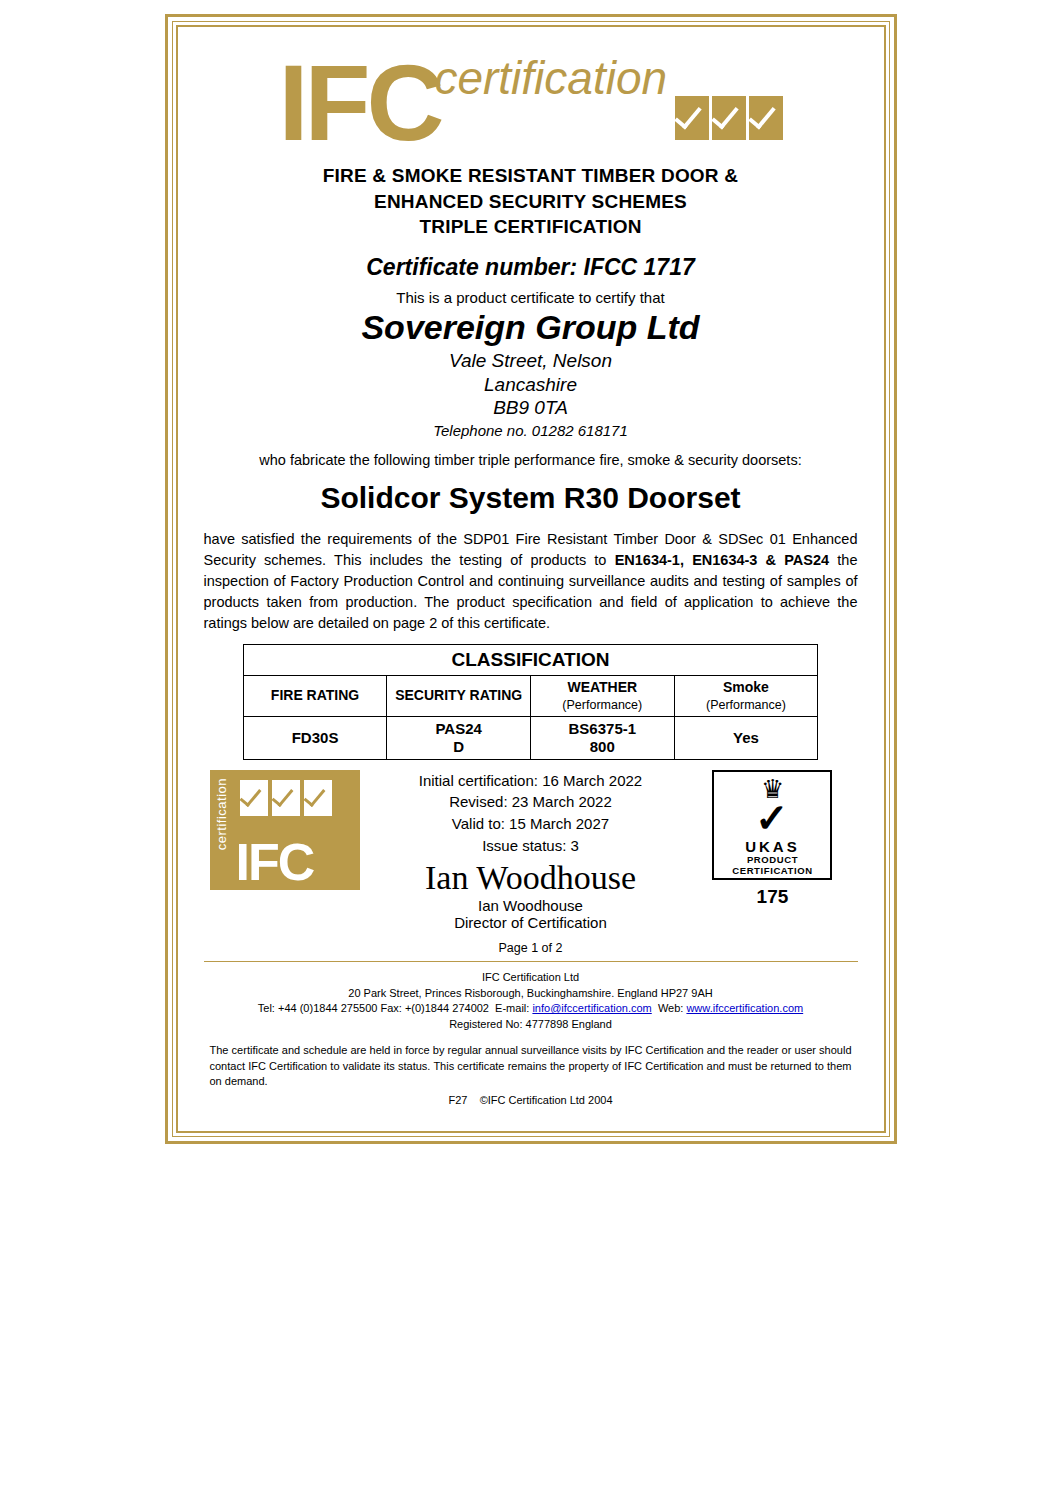IFC certification
FIRE & SMOKE RESISTANT TIMBER DOOR &
ENHANCED SECURITY SCHEMES
TRIPLE CERTIFICATION
Certificate number: IFCC 1717
This is a product certificate to certify that
Sovereign Group Ltd
Vale Street, Nelson
Lancashire
BB9 0TA
Telephone no. 01282 618171
who fabricate the following timber triple performance fire, smoke & security doorsets:
Solidcor System R30 Doorset
have satisfied the requirements of the SDP01 Fire Resistant Timber Door & SDSec 01 Enhanced Security schemes. This includes the testing of products to EN1634-1, EN1634-3 & PAS24 the inspection of Factory Production Control and continuing surveillance audits and testing of samples of products taken from production. The product specification and field of application to achieve the ratings below are detailed on page 2 of this certificate.
| CLASSIFICATION |
| --- |
| FIRE RATING | SECURITY RATING | WEATHER (Performance) | Smoke (Performance) |
| FD30S | PAS24 D | BS6375-1 800 | Yes |
certification IFC
Initial certification: 16 March 2022
Revised: 23 March 2022
Valid to: 15 March 2027
Issue status: 3
Ian Woodhouse
Ian Woodhouse
Director of Certification
♛
✓
UKAS
PRODUCT
CERTIFICATION
175
Page 1 of 2
IFC Certification Ltd
20 Park Street, Princes Risborough, Buckinghamshire. England HP27 9AH
Tel: +44 (0)1844 275500 Fax: +(0)1844 274002 E-mail: info@ifccertification.com Web: www.ifccertification.com
Registered No: 4777898 England
The certificate and schedule are held in force by regular annual surveillance visits by IFC Certification and the reader or user should contact IFC Certification to validate its status. This certificate remains the property of IFC Certification and must be returned to them on demand.
F27 ©IFC Certification Ltd 2004